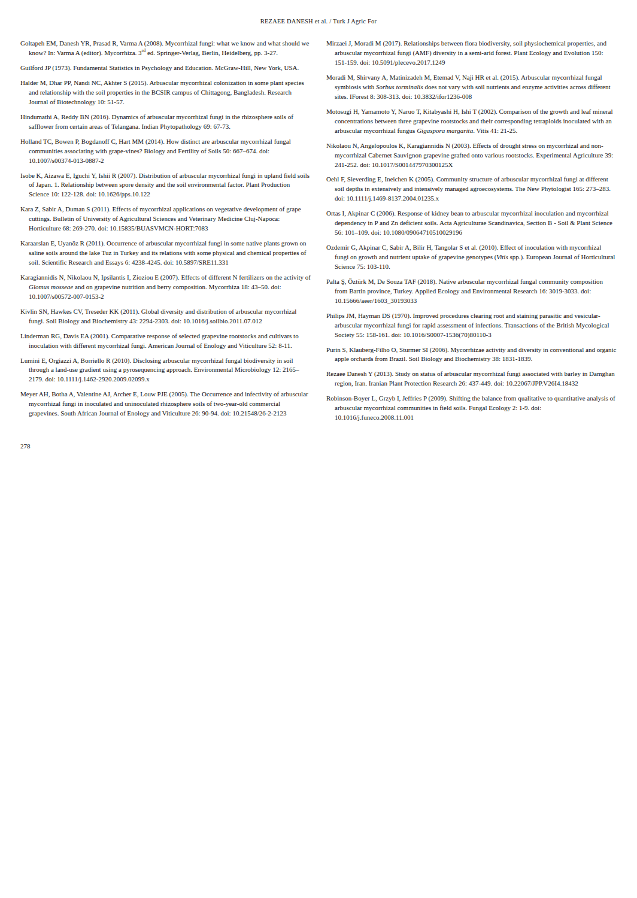REZAEE DANESH et al. / Turk J Agric For
Goltapeh EM, Danesh YR, Prasad R, Varma A (2008). Mycorrhizal fungi: what we know and what should we know? In: Varma A (editor). Mycorrhiza. 3rd ed. Springer-Verlag, Berlin, Heidelberg, pp. 3-27.
Guilford JP (1973). Fundamental Statistics in Psychology and Education. McGraw-Hill, New York, USA.
Halder M, Dhar PP, Nandi NC, Akhter S (2015). Arbuscular mycorrhizal colonization in some plant species and relationship with the soil properties in the BCSIR campus of Chittagong, Bangladesh. Research Journal of Biotechnology 10: 51-57.
Hindumathi A, Reddy BN (2016). Dynamics of arbuscular mycorrhizal fungi in the rhizosphere soils of safflower from certain areas of Telangana. Indian Phytopathology 69: 67-73.
Holland TC, Bowen P, Bogdanoff C, Hart MM (2014). How distinct are arbuscular mycorrhizal fungal communities associating with grape-vines? Biology and Fertility of Soils 50: 667–674. doi: 10.1007/s00374-013-0887-2
Isobe K, Aizawa E, Iguchi Y, Ishii R (2007). Distribution of arbuscular mycorrhizal fungi in upland field soils of Japan. 1. Relationship between spore density and the soil environmental factor. Plant Production Science 10: 122-128. doi: 10.1626/pps.10.122
Kara Z, Sabir A, Duman S (2011). Effects of mycorrhizal applications on vegetative development of grape cuttings. Bulletin of University of Agricultural Sciences and Veterinary Medicine Cluj-Napoca: Horticulture 68: 269-270. doi: 10.15835/BUASVMCN-HORT:7083
Karaarslan E, Uyanöz R (2011). Occurrence of arbuscular mycorrhizal fungi in some native plants grown on saline soils around the lake Tuz in Turkey and its relations with some physical and chemical properties of soil. Scientific Research and Essays 6: 4238-4245. doi: 10.5897/SRE11.331
Karagiannidis N, Nikolaou N, Ipsilantis I, Zioziou E (2007). Effects of different N fertilizers on the activity of Glomus mosseae and on grapevine nutrition and berry composition. Mycorrhiza 18: 43–50. doi: 10.1007/s00572-007-0153-2
Kivlin SN, Hawkes CV, Treseder KK (2011). Global diversity and distribution of arbuscular mycorrhizal fungi. Soil Biology and Biochemistry 43: 2294-2303. doi: 10.1016/j.soilbio.2011.07.012
Linderman RG, Davis EA (2001). Comparative response of selected grapevine rootstocks and cultivars to inoculation with different mycorrhizal fungi. American Journal of Enology and Viticulture 52: 8-11.
Lumini E, Orgiazzi A, Borriello R (2010). Disclosing arbuscular mycorrhizal fungal biodiversity in soil through a land-use gradient using a pyrosequencing approach. Environmental Microbiology 12: 2165–2179. doi: 10.1111/j.1462-2920.2009.02099.x
Meyer AH, Botha A, Valentine AJ, Archer E, Louw PJE (2005). The Occurrence and infectivity of arbuscular mycorrhizal fungi in inoculated and uninoculated rhizosphere soils of two-year-old commercial grapevines. South African Journal of Enology and Viticulture 26: 90-94. doi: 10.21548/26-2-2123
Mirzaei J, Moradi M (2017). Relationships between flora biodiversity, soil physiochemical properties, and arbuscular mycorrhizal fungi (AMF) diversity in a semi-arid forest. Plant Ecology and Evolution 150: 151-159. doi: 10.5091/plecevo.2017.1249
Moradi M, Shirvany A, Matinizadeh M, Etemad V, Naji HR et al. (2015). Arbuscular mycorrhizal fungal symbiosis with Sorbus torminalis does not vary with soil nutrients and enzyme activities across different sites. IForest 8: 308-313. doi: 10.3832/ifor1236-008
Motosugi H, Yamamoto Y, Naruo T, Kitabyashi H, Ishi T (2002). Comparison of the growth and leaf mineral concentrations between three grapevine rootstocks and their corresponding tetraploids inoculated with an arbuscular mycorrhizal fungus Gigaspora margarita. Vitis 41: 21-25.
Nikolaou N, Angelopoulos K, Karagiannidis N (2003). Effects of drought stress on mycorrhizal and non-mycorrhizal Cabernet Sauvignon grapevine grafted onto various rootstocks. Experimental Agriculture 39: 241-252. doi: 10.1017/S001447970300125X
Oehl F, Sieverding E, Ineichen K (2005). Community structure of arbuscular mycorrhizal fungi at different soil depths in extensively and intensively managed agroecosystems. The New Phytologist 165: 273–283. doi: 10.1111/j.1469-8137.2004.01235.x
Ortas I, Akpinar C (2006). Response of kidney bean to arbuscular mycorrhizal inoculation and mycorrhizal dependency in P and Zn deficient soils. Acta Agriculturae Scandinavica, Section B - Soil & Plant Science 56: 101–109. doi: 10.1080/09064710510029196
Ozdemir G, Akpinar C, Sabir A, Bilir H, Tangolar S et al. (2010). Effect of inoculation with mycorrhizal fungi on growth and nutrient uptake of grapevine genotypes (Vitis spp.). European Journal of Horticultural Science 75: 103-110.
Palta Ş, Öztürk M, De Souza TAF (2018). Native arbuscular mycorrhizal fungal community composition from Bartin province, Turkey. Applied Ecology and Environmental Research 16: 3019-3033. doi: 10.15666/aeer/1603_30193033
Philips JM, Hayman DS (1970). Improved procedures clearing root and staining parasitic and vesicular-arbuscular mycorrhizal fungi for rapid assessment of infections. Transactions of the British Mycological Society 55: 158-161. doi: 10.1016/S0007-1536(70)80110-3
Purin S, Klauberg-Filho O, Sturmer SI (2006). Mycorrhizae activity and diversity in conventional and organic apple orchards from Brazil. Soil Biology and Biochemistry 38: 1831-1839.
Rezaee Danesh Y (2013). Study on status of arbuscular mycorrhizal fungi associated with barley in Damghan region, Iran. Iranian Plant Protection Research 26: 437-449. doi: 10.22067/JPP.V26I4.18432
Robinson-Boyer L, Grzyb I, Jeffries P (2009). Shifting the balance from qualitative to quantitative analysis of arbuscular mycorrhizal communities in field soils. Fungal Ecology 2: 1-9. doi: 10.1016/j.funeco.2008.11.001
278